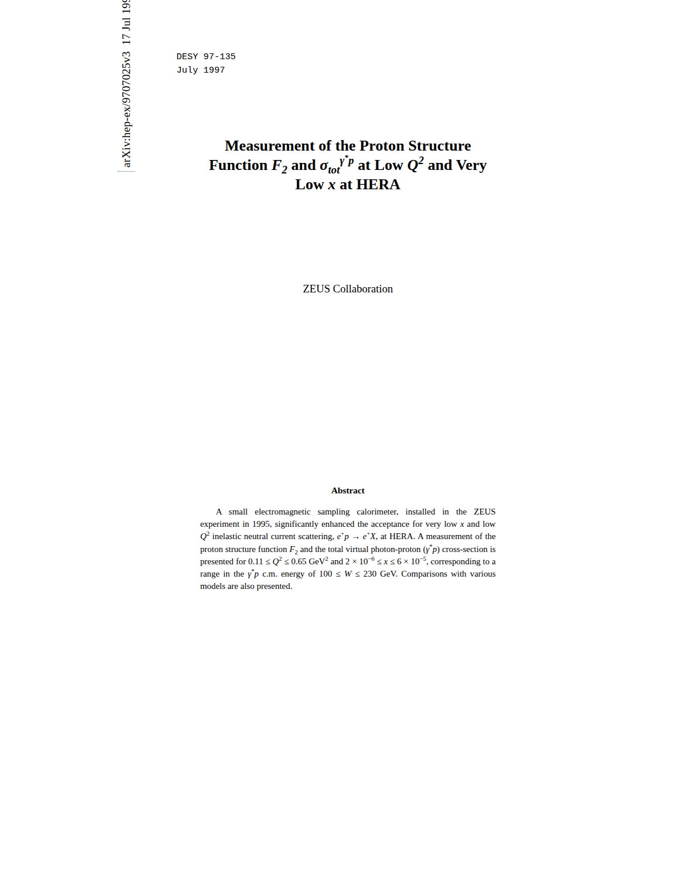DESY 97-135
July 1997
arXiv:hep-ex/9707025v3 17 Jul 1997
Measurement of the Proton Structure
Function F2 and σtotγ*p at Low Q2 and Very
Low x at HERA
ZEUS Collaboration
Abstract
A small electromagnetic sampling calorimeter, installed in the ZEUS experiment in 1995, significantly enhanced the acceptance for very low x and low Q2 inelastic neutral current scattering, e+p → e+X, at HERA. A measurement of the proton structure function F2 and the total virtual photon-proton (γ*p) cross-section is presented for 0.11 ≤ Q2 ≤ 0.65 GeV2 and 2 × 10−6 ≤ x ≤ 6 × 10−5, corresponding to a range in the γ*p c.m. energy of 100 ≤ W ≤ 230 GeV. Comparisons with various models are also presented.